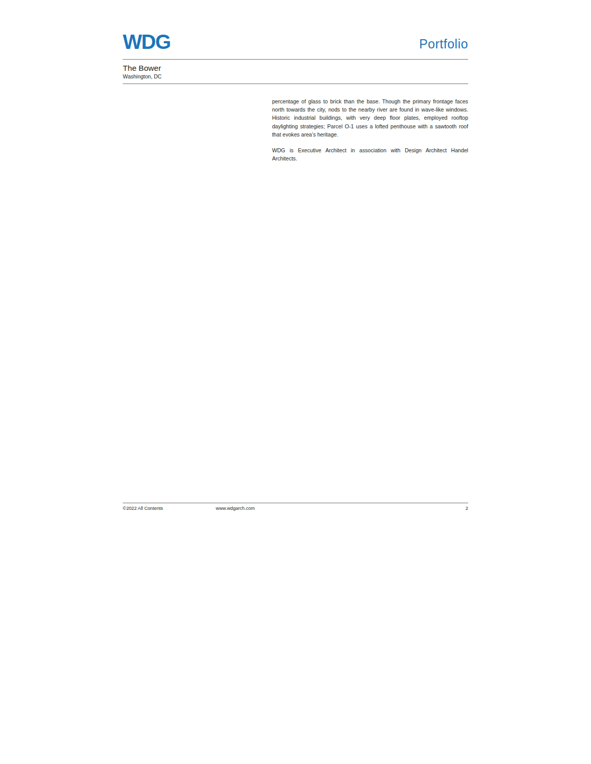WDG
Portfolio
The Bower
Washington, DC
percentage of glass to brick than the base. Though the primary frontage faces north towards the city, nods to the nearby river are found in wave-like windows. Historic industrial buildings, with very deep floor plates, employed rooftop daylighting strategies; Parcel O-1 uses a lofted penthouse with a sawtooth roof that evokes area’s heritage.
WDG is Executive Architect in association with Design Architect Handel Architects.
©2022 All Contents
www.wdgarch.com
2